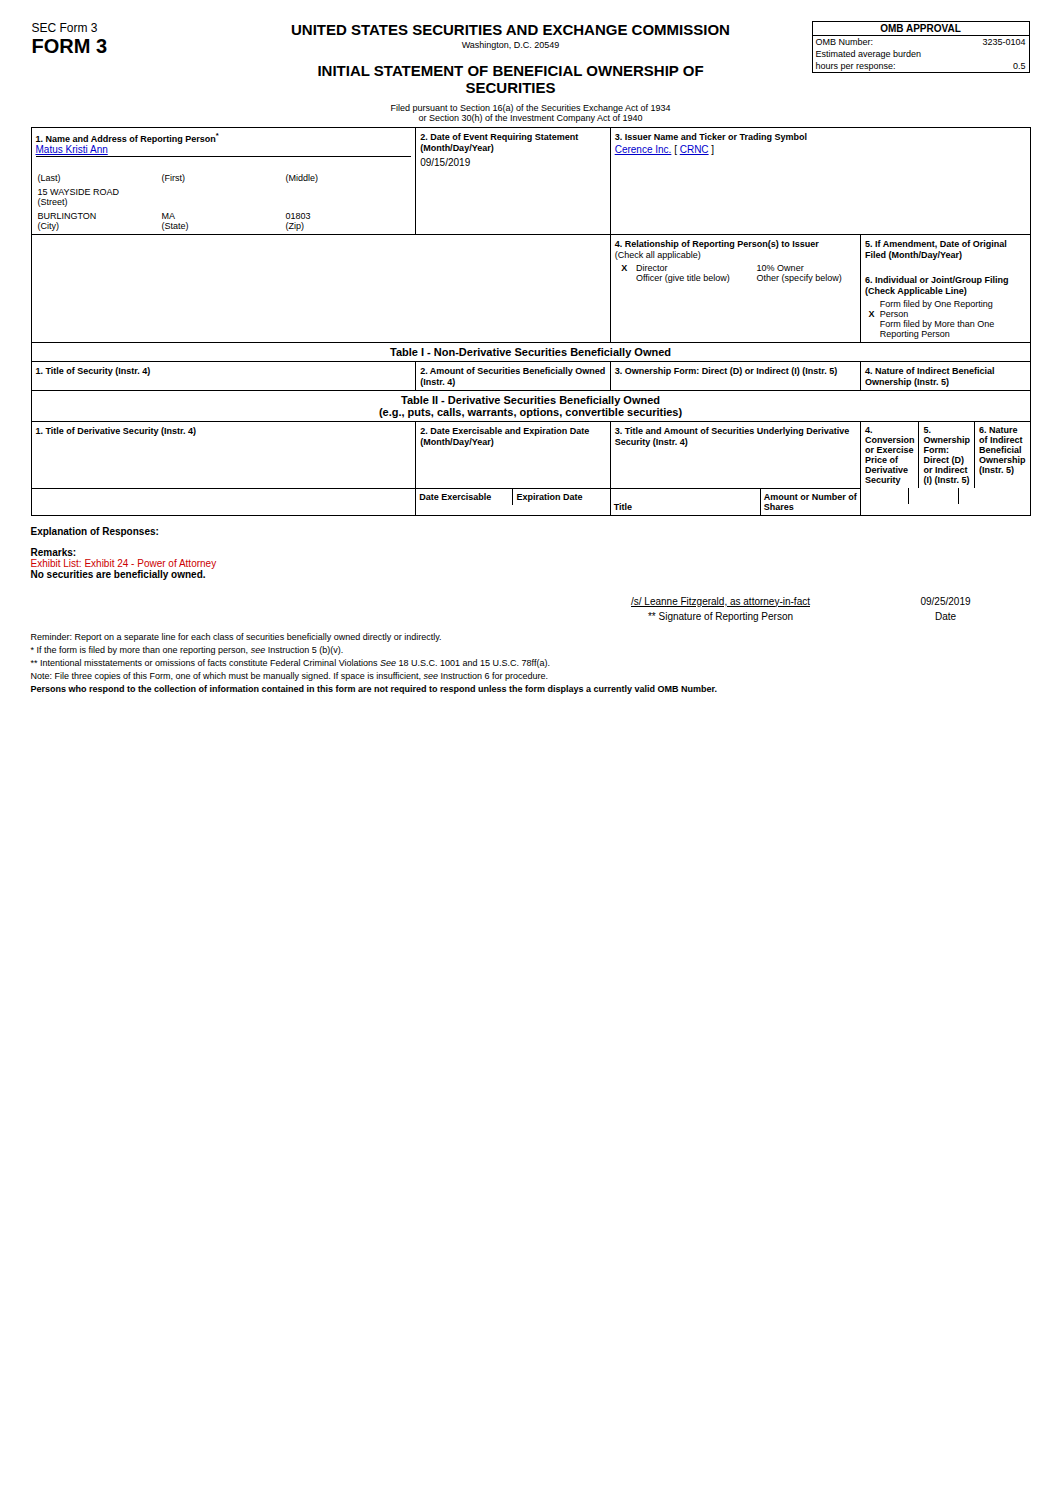| SEC Form 3 FORM 3 | UNITED STATES SECURITIES AND EXCHANGE COMMISSION Washington, D.C. 20549 INITIAL STATEMENT OF BENEFICIAL OWNERSHIP OF SECURITIES | / OMB APPROVAL / / OMB Number: / 3235-0104 / / Estimated average burden / / hours per response: / 0.5 / |
Filed pursuant to Section 16(a) of the Securities Exchange Act of 1934
or Section 30(h) of the Investment Company Act of 1940
| 1. Name and Address of Reporting Person * Matus Kristi Ann / (Last) / (First) / (Middle) / / 15 WAYSIDE ROAD / / (Street) / / BURLINGTON / MA / 01803 / / (City) / (State) / (Zip) / | 2. Date of Event Requiring Statement (Month/Day/Year) 09/15/2019 | 3. Issuer Name and Ticker or Trading Symbol Cerence Inc. [ CRNC ] |
| | 4. Relationship of Reporting Person(s) to Issuer (Check all applicable) / X / Director / / 10% Owner / / / Officer (give title below) / / Other (specify below) / | 5. If Amendment, Date of Original Filed (Month/Day/Year) 6. Individual or Joint/Group Filing (Check Applicable Line) / X / Form filed by One Reporting Person / / / Form filed by More than One Reporting Person / |
| Table I - Non-Derivative Securities Beneficially Owned |
| 1. Title of Security (Instr. 4) | 2. Amount of Securities Beneficially Owned (Instr. 4) | 3. Ownership Form: Direct (D) or Indirect (I) (Instr. 5) | 4. Nature of Indirect Beneficial Ownership (Instr. 5) |
| Table II - Derivative Securities Beneficially Owned (e.g., puts, calls, warrants, options, convertible securities) |
| 1. Title of Derivative Security (Instr. 4) | 2. Date Exercisable and Expiration Date (Month/Day/Year) | 3. Title and Amount of Securities Underlying Derivative Security (Instr. 4) | / 4. Conversion or Exercise Price of Derivative Security / 5. Ownership Form: Direct (D) or Indirect (I) (Instr. 5) / 6. Nature of Indirect Beneficial Ownership (Instr. 5) / |
| | / Date Exercisable / Expiration Date / | / Title / Amount or Number of Shares / | |
Explanation of Responses:
Remarks:
Exhibit List: Exhibit 24 - Power of Attorney
No securities are beneficially owned.
| | /s/ Leanne Fitzgerald, as attorney-in-fact | 09/25/2019 |
| | ** Signature of Reporting Person | Date |
Reminder: Report on a separate line for each class of securities beneficially owned directly or indirectly.
* If the form is filed by more than one reporting person, see Instruction 5 (b)(v).
** Intentional misstatements or omissions of facts constitute Federal Criminal Violations See 18 U.S.C. 1001 and 15 U.S.C. 78ff(a).
Note: File three copies of this Form, one of which must be manually signed. If space is insufficient, see Instruction 6 for procedure.
Persons who respond to the collection of information contained in this form are not required to respond unless the form displays a currently valid OMB Number.